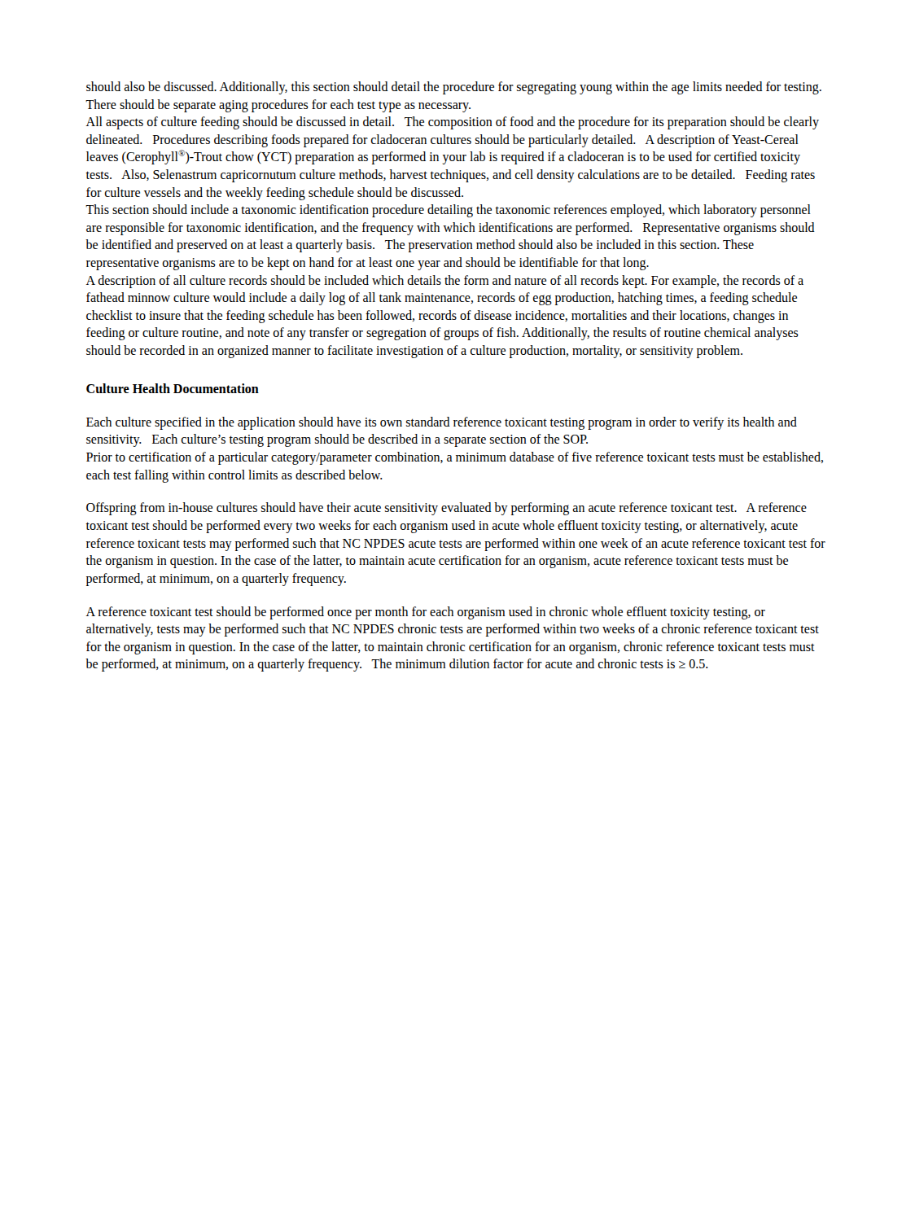should also be discussed. Additionally, this section should detail the procedure for segregating young within the age limits needed for testing. There should be separate aging procedures for each test type as necessary.
All aspects of culture feeding should be discussed in detail. The composition of food and the procedure for its preparation should be clearly delineated. Procedures describing foods prepared for cladoceran cultures should be particularly detailed. A description of Yeast-Cereal leaves (Cerophyll®)-Trout chow (YCT) preparation as performed in your lab is required if a cladoceran is to be used for certified toxicity tests. Also, Selenastrum capricornutum culture methods, harvest techniques, and cell density calculations are to be detailed. Feeding rates for culture vessels and the weekly feeding schedule should be discussed.
This section should include a taxonomic identification procedure detailing the taxonomic references employed, which laboratory personnel are responsible for taxonomic identification, and the frequency with which identifications are performed. Representative organisms should be identified and preserved on at least a quarterly basis. The preservation method should also be included in this section. These representative organisms are to be kept on hand for at least one year and should be identifiable for that long.
A description of all culture records should be included which details the form and nature of all records kept. For example, the records of a fathead minnow culture would include a daily log of all tank maintenance, records of egg production, hatching times, a feeding schedule checklist to insure that the feeding schedule has been followed, records of disease incidence, mortalities and their locations, changes in feeding or culture routine, and note of any transfer or segregation of groups of fish. Additionally, the results of routine chemical analyses should be recorded in an organized manner to facilitate investigation of a culture production, mortality, or sensitivity problem.
Culture Health Documentation
Each culture specified in the application should have its own standard reference toxicant testing program in order to verify its health and sensitivity. Each culture’s testing program should be described in a separate section of the SOP.
Prior to certification of a particular category/parameter combination, a minimum database of five reference toxicant tests must be established, each test falling within control limits as described below.
Offspring from in-house cultures should have their acute sensitivity evaluated by performing an acute reference toxicant test. A reference toxicant test should be performed every two weeks for each organism used in acute whole effluent toxicity testing, or alternatively, acute reference toxicant tests may performed such that NC NPDES acute tests are performed within one week of an acute reference toxicant test for the organism in question. In the case of the latter, to maintain acute certification for an organism, acute reference toxicant tests must be performed, at minimum, on a quarterly frequency.
A reference toxicant test should be performed once per month for each organism used in chronic whole effluent toxicity testing, or alternatively, tests may be performed such that NC NPDES chronic tests are performed within two weeks of a chronic reference toxicant test for the organism in question. In the case of the latter, to maintain chronic certification for an organism, chronic reference toxicant tests must be performed, at minimum, on a quarterly frequency. The minimum dilution factor for acute and chronic tests is ≥ 0.5.